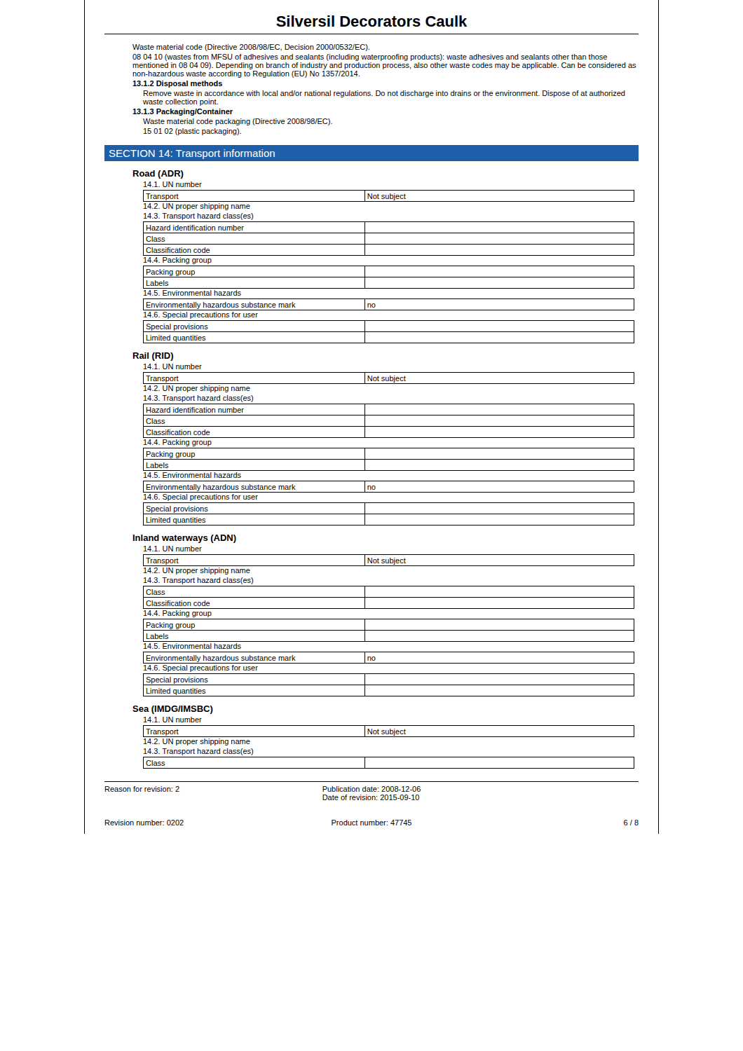Silversil Decorators Caulk
Waste material code (Directive 2008/98/EC, Decision 2000/0532/EC).
08 04 10 (wastes from MFSU of adhesives and sealants (including waterproofing products): waste adhesives and sealants other than those mentioned in 08 04 09). Depending on branch of industry and production process, also other waste codes may be applicable. Can be considered as non-hazardous waste according to Regulation (EU) No 1357/2014.
13.1.2 Disposal methods
Remove waste in accordance with local and/or national regulations. Do not discharge into drains or the environment. Dispose of at authorized waste collection point.
13.1.3 Packaging/Container
Waste material code packaging (Directive 2008/98/EC).
15 01 02 (plastic packaging).
SECTION 14: Transport information
Road (ADR)
14.1. UN number
| Transport | Not subject |
14.2. UN proper shipping name
14.3. Transport hazard class(es)
| Hazard identification number | |
| Class | |
| Classification code | |
14.4. Packing group
| Packing group | |
| Labels | |
14.5. Environmental hazards
| Environmentally hazardous substance mark | no |
14.6. Special precautions for user
| Special provisions | |
| Limited quantities | |
Rail (RID)
14.1. UN number
| Transport | Not subject |
14.2. UN proper shipping name
14.3. Transport hazard class(es)
| Hazard identification number | |
| Class | |
| Classification code | |
14.4. Packing group
| Packing group | |
| Labels | |
14.5. Environmental hazards
| Environmentally hazardous substance mark | no |
14.6. Special precautions for user
| Special provisions | |
| Limited quantities | |
Inland waterways (ADN)
14.1. UN number
| Transport | Not subject |
14.2. UN proper shipping name
14.3. Transport hazard class(es)
| Class | |
| Classification code | |
14.4. Packing group
| Packing group | |
| Labels | |
14.5. Environmental hazards
| Environmentally hazardous substance mark | no |
14.6. Special precautions for user
| Special provisions | |
| Limited quantities | |
Sea (IMDG/IMSBC)
14.1. UN number
| Transport | Not subject |
14.2. UN proper shipping name
14.3. Transport hazard class(es)
| Class | |
Reason for revision: 2
Publication date: 2008-12-06
Date of revision: 2015-09-10
Revision number: 0202
Product number: 47745
6 / 8